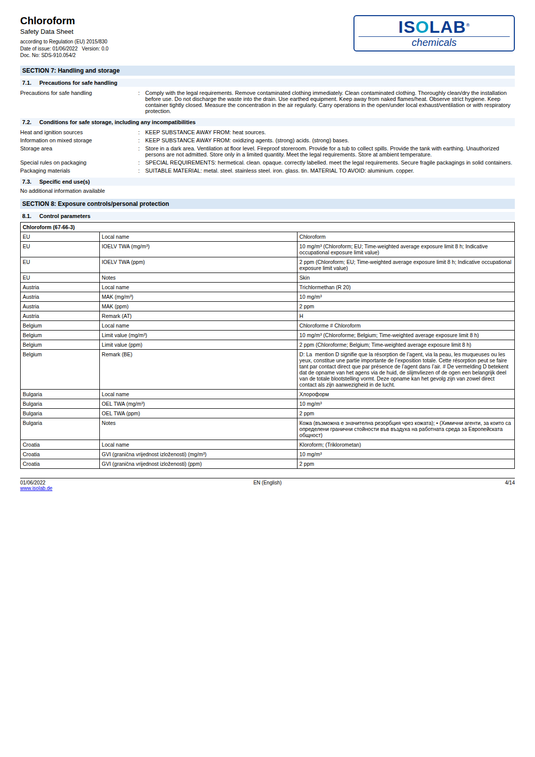Chloroform
Safety Data Sheet
according to Regulation (EU) 2015/830
Date of issue: 01/06/2022 Version: 0.0
Doc. No: SDS-910.054/2
ISOLAB®
chemicals
SECTION 7: Handling and storage
7.1. Precautions for safe handling
Precautions for safe handling
:
Comply with the legal requirements. Remove contaminated clothing immediately. Clean contaminated clothing. Thoroughly clean/dry the installation before use. Do not discharge the waste into the drain. Use earthed equipment. Keep away from naked flames/heat. Observe strict hygiene. Keep container tightly closed. Measure the concentration in the air regularly. Carry operations in the open/under local exhaust/ventilation or with respiratory protection.
7.2. Conditions for safe storage, including any incompatibilities
Heat and ignition sources
:
KEEP SUBSTANCE AWAY FROM: heat sources.
Information on mixed storage
:
KEEP SUBSTANCE AWAY FROM: oxidizing agents. (strong) acids. (strong) bases.
Storage area
:
Store in a dark area. Ventilation at floor level. Fireproof storeroom. Provide for a tub to collect spills. Provide the tank with earthing. Unauthorized persons are not admitted. Store only in a limited quantity. Meet the legal requirements. Store at ambient temperature.
Special rules on packaging
:
SPECIAL REQUIREMENTS: hermetical. clean. opaque. correctly labelled. meet the legal requirements. Secure fragile packagings in solid containers.
Packaging materials
:
SUITABLE MATERIAL: metal. steel. stainless steel. iron. glass. tin. MATERIAL TO AVOID: aluminium. copper.
7.3. Specific end use(s)
No additional information available
SECTION 8: Exposure controls/personal protection
8.1. Control parameters
| Chloroform (67-66-3) |
| --- |
| EU | Local name | Chloroform |
| EU | IOELV TWA (mg/m³) | 10 mg/m³ (Chloroform; EU; Time-weighted average exposure limit 8 h; Indicative occupational exposure limit value) |
| EU | IOELV TWA (ppm) | 2 ppm (Chloroform; EU; Time-weighted average exposure limit 8 h; Indicative occupational exposure limit value) |
| EU | Notes | Skin |
| Austria | Local name | Trichlormethan (R 20) |
| Austria | MAK (mg/m³) | 10 mg/m³ |
| Austria | MAK (ppm) | 2 ppm |
| Austria | Remark (AT) | H |
| Belgium | Local name | Chloroforme # Chloroform |
| Belgium | Limit value (mg/m³) | 10 mg/m³ (Chloroforme; Belgium; Time-weighted average exposure limit 8 h) |
| Belgium | Limit value (ppm) | 2 ppm (Chloroforme; Belgium; Time-weighted average exposure limit 8 h) |
| Belgium | Remark (BE) | D: La mention D signifie que la résorption de l’agent, via la peau, les muqueuses ou les yeux, constitue une partie importante de l’exposition totale. Cette résorption peut se faire tant par contact direct que par présence de l’agent dans l’air. # De vermelding D betekent dat de opname van het agens via de huid, de slijmvliezen of de ogen een belangrijk deel van de totale blootstelling vormt. Deze opname kan het gevolg zijn van zowel direct contact als zijn aanwezigheid in de lucht. |
| Bulgaria | Local name | Хлороформ |
| Bulgaria | OEL TWA (mg/m³) | 10 mg/m³ |
| Bulgaria | OEL TWA (ppm) | 2 ppm |
| Bulgaria | Notes | Кожа (възможна е значителна резорбция чрез кожата); • (Химични агенти, за които са определени гранични стойности във въздуха на работната среда за Европейската общност) |
| Croatia | Local name | Kloroform; (Triklorometan) |
| Croatia | GVI (granična vrijednost izloženosti) (mg/m³) | 10 mg/m³ |
| Croatia | GVI (granična vrijednost izloženosti) (ppm) | 2 ppm |
01/06/2022
www.isolab.de
EN (English)
4/14